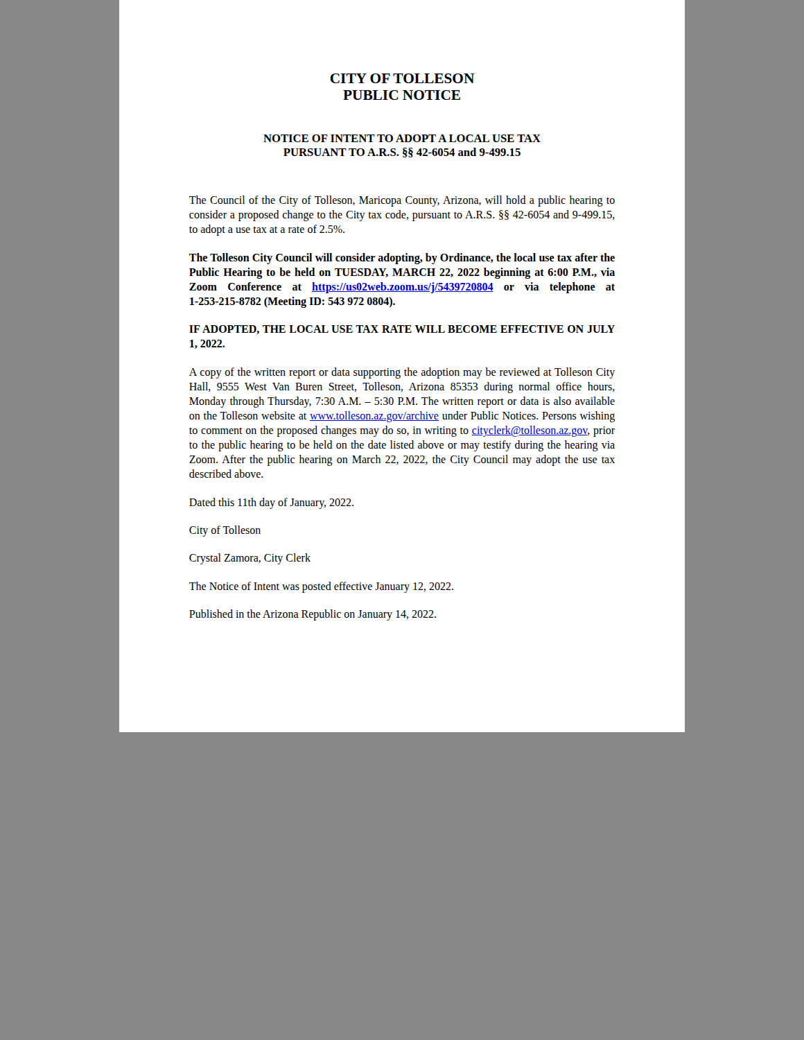CITY OF TOLLESON
PUBLIC NOTICE
NOTICE OF INTENT TO ADOPT A LOCAL USE TAX
PURSUANT TO A.R.S. §§ 42-6054 and 9-499.15
The Council of the City of Tolleson, Maricopa County, Arizona, will hold a public hearing to consider a proposed change to the City tax code, pursuant to A.R.S. §§ 42-6054 and 9-499.15, to adopt a use tax at a rate of 2.5%.
The Tolleson City Council will consider adopting, by Ordinance, the local use tax after the Public Hearing to be held on TUESDAY, MARCH 22, 2022 beginning at 6:00 P.M., via Zoom Conference at https://us02web.zoom.us/j/5439720804 or via telephone at 1-253-215-8782 (Meeting ID: 543 972 0804).
IF ADOPTED, THE LOCAL USE TAX RATE WILL BECOME EFFECTIVE ON JULY 1, 2022.
A copy of the written report or data supporting the adoption may be reviewed at Tolleson City Hall, 9555 West Van Buren Street, Tolleson, Arizona 85353 during normal office hours, Monday through Thursday, 7:30 A.M. – 5:30 P.M. The written report or data is also available on the Tolleson website at www.tolleson.az.gov/archive under Public Notices. Persons wishing to comment on the proposed changes may do so, in writing to cityclerk@tolleson.az.gov, prior to the public hearing to be held on the date listed above or may testify during the hearing via Zoom. After the public hearing on March 22, 2022, the City Council may adopt the use tax described above.
Dated this 11th day of January, 2022.
City of Tolleson
Crystal Zamora, City Clerk
The Notice of Intent was posted effective January 12, 2022.
Published in the Arizona Republic on January 14, 2022.